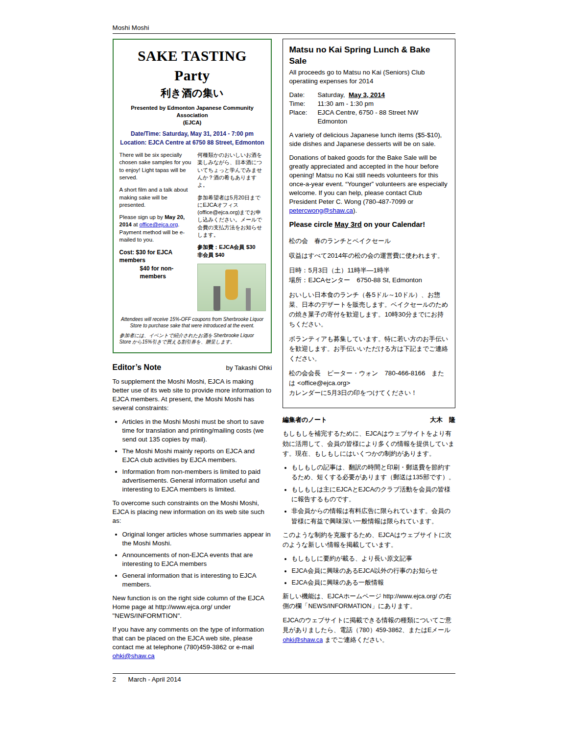Moshi Moshi
SAKE TASTING Party
利き酒の集い
Presented by Edmonton Japanese Community Association (EJCA)
Date/Time: Saturday, May 31, 2014 - 7:00 pm
Location: EJCA Centre at 6750 88 Street, Edmonton
There will be six specially chosen sake samples for you to enjoy! Light tapas will be served.
A short film and a talk about making sake will be presented.
Please sign up by May 20, 2014 at office@ejca.org. Payment method will be e-mailed to you.
Cost: $30 for EJCA members $40 for non-members
何種類かのおいしいお酒を楽しみながら、日本酒についてちょっと学んでみませんか？酒の肴もありますよ。
参加希望者は5月20日までにEJCAオフィス(office@ejca.org)までお申し込みください。メールで会費の支払方法をお知らせします。
参加費：EJCA会員 $30
非会員 $40
Attendees will receive 15%-OFF coupons from Sherbrooke Liquor Store to purchase sake that were introduced at the event.
参加者には、イベントで紹介されたお酒を Sherbrooke Liquor Store から15%引きで買える割引券を、贈呈します。
Editor’s Note
by Takashi Ohki
To supplement the Moshi Moshi, EJCA is making better use of its web site to provide more information to EJCA members. At present, the Moshi Moshi has several constraints:
Articles in the Moshi Moshi must be short to save time for translation and printing/mailing costs (we send out 135 copies by mail).
The Moshi Moshi mainly reports on EJCA and EJCA club activities by EJCA members.
Information from non-members is limited to paid advertisements. General information useful and interesting to EJCA members is limited.
To overcome such constraints on the Moshi Moshi, EJCA is placing new information on its web site such as:
Original longer articles whose summaries appear in the Moshi Moshi.
Announcements of non-EJCA events that are interesting to EJCA members
General information that is interesting to EJCA members.
New function is on the right side column of the EJCA Home page at http://www.ejca.org/ under "NEWS/INFORMTION".
If you have any comments on the type of information that can be placed on the EJCA web site, please contact me at telephone (780)459-3862 or e-mail ohki@shaw.ca
Matsu no Kai Spring Lunch & Bake Sale
All proceeds go to Matsu no Kai (Seniors) Club operatiing expenses for 2014
Date: Saturday, May 3, 2014
Time: 11:30 am - 1:30 pm
Place: EJCA Centre, 6750 - 88 Street NW Edmonton
A variety of delicious Japanese lunch items ($5-$10), side dishes and Japanese desserts will be on sale.
Donations of baked goods for the Bake Sale will be greatly appreciated and accepted in the hour before opening! Matsu no Kai still needs volunteers for this once-a-year event. “Younger” volunteers are especially welcome. If you can help, please contact Club President Peter C. Wong (780-487-7099 or petercwong@shaw.ca).
Please circle May 3rd on your Calendar!
松の会　春のランチとベイクセール
収益はすべて2014年の松の会の運営費に使われます。
日時：5月3日（土）11時半—1時半
場所：EJCAセンター　6750-88 St, Edmonton
おいしい日本食のランチ（各5ドル～10ドル）、お惣菜、日本のデザートを販売します。ベイクセールのための焼き菓子の寄付を歓迎します。10時30分までにお持ちください。
ボランティアも募集しています。特に若い方のお手伝いを歓迎します。お手伝いいただける方は下記までご連絡ください。
松の会会長　ピーター・ウォン　780-466-8166　または <office@ejca.org>
カレンダーに5月3日の印をつけてください！
編集者のノート 大木　隆
もしもしを補完するために、EJCAはウェブサイトをより有効に活用して、会員の皆様により多くの情報を提供しています。現在、もしもしにはいくつかの制約があります。
もしもしの記事は、翻訳の時間と印刷・郵送費を節約するため、短くする必要があります（郵送は135部です）。
もしもしは主にEJCAとEJCAのクラブ活動を会員の皆様に報告するものです。
非会員からの情報は有料広告に限られています。会員の皆様に有益で興味深い一般情報は限られています。
このような制約を克服するため、EJCAはウェブサイトに次のような新しい情報を掲載しています。
もしもしに要約が載る、より長い原文記事
EJCA会員に興味のあるEJCA以外の行事のお知らせ
EJCA会員に興味のある一般情報
新しい機能は、EJCAホームページ http://www.ejca.org/ の右側の欄「NEWS/INFORMATION」にあります。
EJCAのウェブサイトに掲載できる情報の種類についてご意見がありましたら、電話（780）459-3862、またはEメール ohki@shaw.ca までご連絡ください。
2 March - April 2014